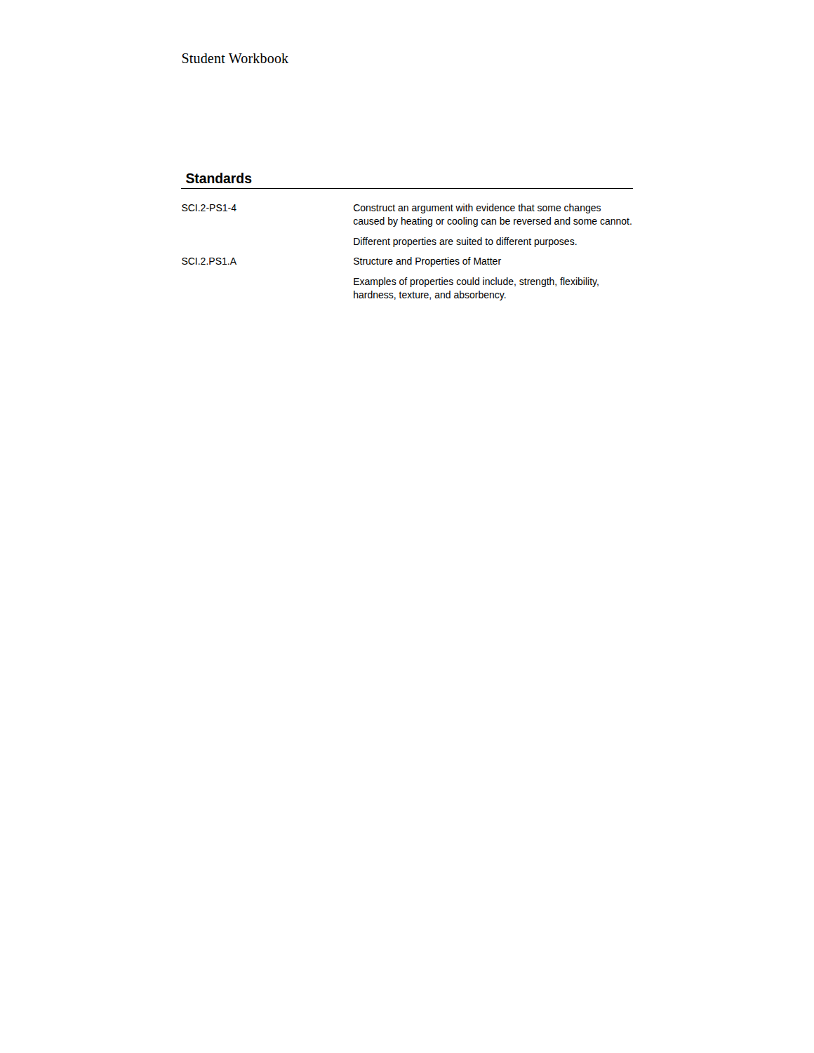Student Workbook
Standards
| SCI.2-PS1-4 | Construct an argument with evidence that some changes caused by heating or cooling can be reversed and some cannot. Different properties are suited to different purposes. |
| SCI.2.PS1.A | Structure and Properties of Matter Examples of properties could include, strength, flexibility, hardness, texture, and absorbency. |